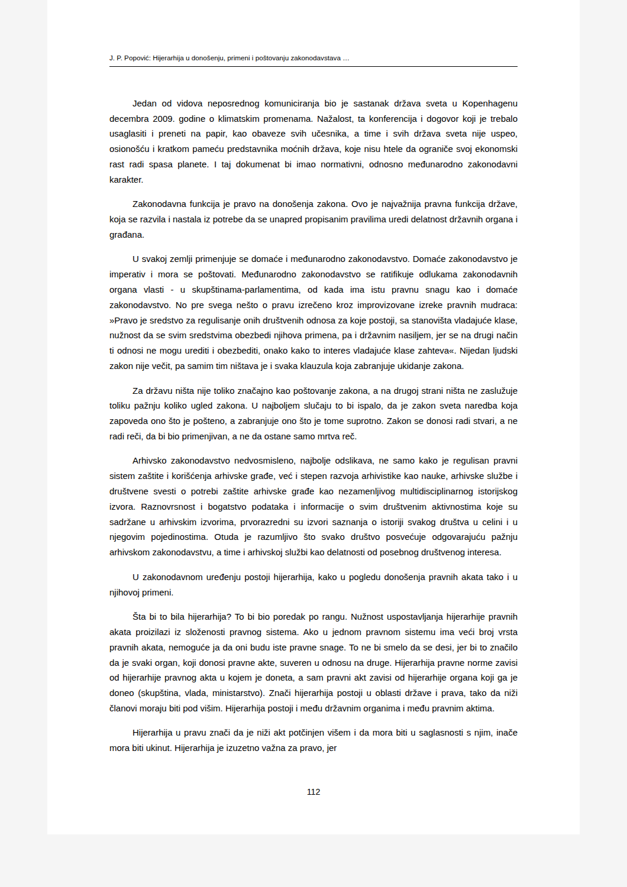J. P. Popović: Hijerarhija u donošenju, primeni i poštovanju zakonodavstava …
Jedan od vidova neposrednog komuniciranja bio je sastanak država sveta u Kopenhagenu decembra 2009. godine o klimatskim promenama. Nažalost, ta konferencija i dogovor koji je trebalo usaglasiti i preneti na papir, kao obaveze svih učesnika, a time i svih država sveta nije uspeo, osionošću i kratkom pameću predstavnika moćnih država, koje nisu htele da ograniče svoj ekonomski rast radi spasa planete. I taj dokumenat bi imao normativni, odnosno međunarodno zakonodavni karakter.
Zakonodavna funkcija je pravo na donošenja zakona. Ovo je najvažnija pravna funkcija države, koja se razvila i nastala iz potrebe da se unapred propisanim pravilima uredi delatnost državnih organa i građana.
U svakoj zemlji primenjuje se domaće i međunarodno zakonodavstvo. Domaće zakonodavstvo je imperativ i mora se poštovati. Međunarodno zakonodavstvo se ratifikuje odlukama zakonodavnih organa vlasti - u skupštinama-parlamentima, od kada ima istu pravnu snagu kao i domaće zakonodavstvo. No pre svega nešto o pravu izrečeno kroz improvizovane izreke pravnih mudraca: »Pravo je sredstvo za regulisanje onih društvenih odnosa za koje postoji, sa stanovišta vladajuće klase, nužnost da se svim sredstvima obezbedi njihova primena, pa i državnim nasiljem, jer se na drugi način ti odnosi ne mogu urediti i obezbediti, onako kako to interes vladajuće klase zahteva«. Nijedan ljudski zakon nije večit, pa samim tim ništava je i svaka klauzula koja zabranjuje ukidanje zakona.
Za državu ništa nije toliko značajno kao poštovanje zakona, a na drugoj strani ništa ne zaslužuje toliku pažnju koliko ugled zakona. U najboljem slučaju to bi ispalo, da je zakon sveta naredba koja zapoveda ono što je pošteno, a zabranjuje ono što je tome suprotno. Zakon se donosi radi stvari, a ne radi reči, da bi bio primenjivan, a ne da ostane samo mrtva reč.
Arhivsko zakonodavstvo nedvosmisleno, najbolje odslikava, ne samo kako je regulisan pravni sistem zaštite i korišćenja arhivske građe, već i stepen razvoja arhivistike kao nauke, arhivske službe i društvene svesti o potrebi zaštite arhivske građe kao nezamenljivog multidisciplinarnog istorijskog izvora. Raznovrsnost i bogatstvo podataka i informacije o svim društvenim aktivnostima koje su sadržane u arhivskim izvorima, prvorazredni su izvori saznanja o istoriji svakog društva u celini i u njegovim pojedinostima. Otuda je razumljivo što svako društvo posvećuje odgovarajuću pažnju arhivskom zakonodavstvu, a time i arhivskoj službi kao delatnosti od posebnog društvenog interesa.
U zakonodavnom uređenju postoji hijerarhija, kako u pogledu donošenja pravnih akata tako i u njihovoj primeni.
Šta bi to bila hijerarhija? To bi bio poredak po rangu. Nužnost uspostavljanja hijerarhije pravnih akata proizilazi iz složenosti pravnog sistema. Ako u jednom pravnom sistemu ima veći broj vrsta pravnih akata, nemoguće ja da oni budu iste pravne snage. To ne bi smelo da se desi, jer bi to značilo da je svaki organ, koji donosi pravne akte, suveren u odnosu na druge. Hijerarhija pravne norme zavisi od hijerarhije pravnog akta u kojem je doneta, a sam pravni akt zavisi od hijerarhije organa koji ga je doneo (skupština, vlada, ministarstvo). Znači hijerarhija postoji u oblasti države i prava, tako da niži članovi moraju biti pod višim. Hijerarhija postoji i među državnim organima i među pravnim aktima.
Hijerarhija u pravu znači da je niži akt potčinjen višem i da mora biti u saglasnosti s njim, inače mora biti ukinut. Hijerarhija je izuzetno važna za pravo, jer
112